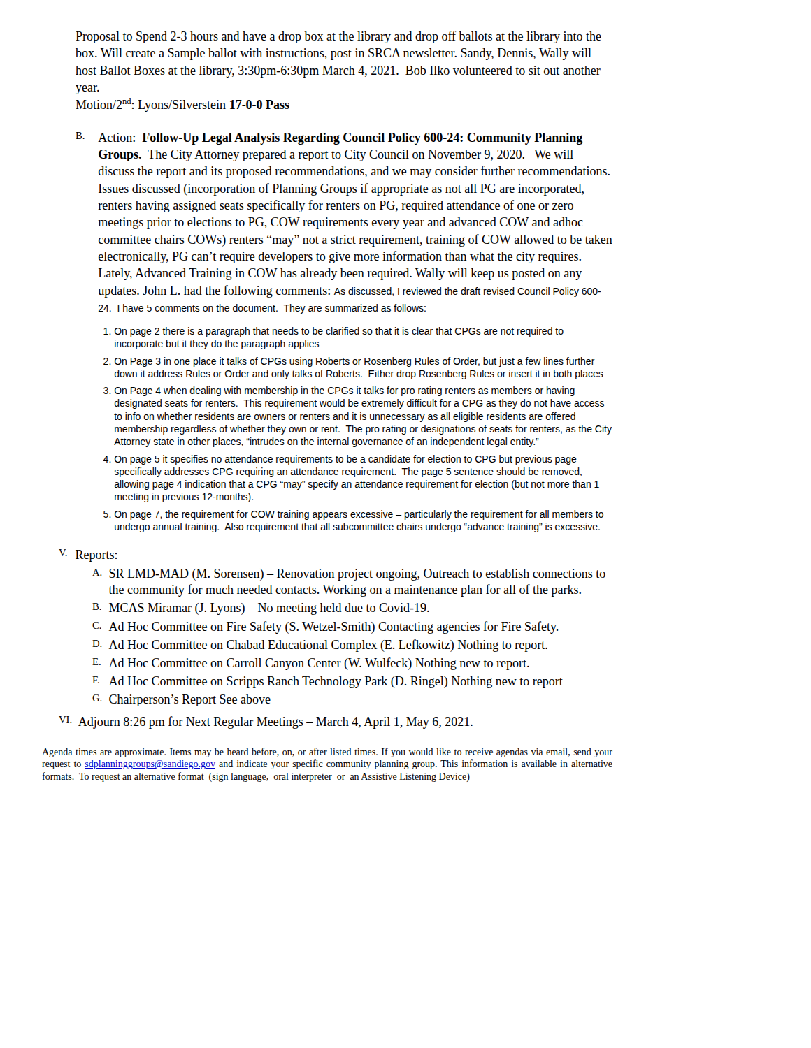Proposal to Spend 2-3 hours and have a drop box at the library and drop off ballots at the library into the box. Will create a Sample ballot with instructions, post in SRCA newsletter. Sandy, Dennis, Wally will host Ballot Boxes at the library, 3:30pm-6:30pm March 4, 2021. Bob Ilko volunteered to sit out another year.
Motion/2nd: Lyons/Silverstein 17-0-0 Pass
B.
Action: Follow-Up Legal Analysis Regarding Council Policy 600-24: Community Planning Groups. The City Attorney prepared a report to City Council on November 9, 2020. We will discuss the report and its proposed recommendations, and we may consider further recommendations. Issues discussed (incorporation of Planning Groups if appropriate as not all PG are incorporated, renters having assigned seats specifically for renters on PG, required attendance of one or zero meetings prior to elections to PG, COW requirements every year and advanced COW and adhoc committee chairs COWs) renters “may” not a strict requirement, training of COW allowed to be taken electronically, PG can’t require developers to give more information than what the city requires. Lately, Advanced Training in COW has already been required. Wally will keep us posted on any updates. John L. had the following comments: As discussed, I reviewed the draft revised Council Policy 600-24. I have 5 comments on the document. They are summarized as follows:
On page 2 there is a paragraph that needs to be clarified so that it is clear that CPGs are not required to incorporate but it they do the paragraph applies
On Page 3 in one place it talks of CPGs using Roberts or Rosenberg Rules of Order, but just a few lines further down it address Rules or Order and only talks of Roberts. Either drop Rosenberg Rules or insert it in both places
On Page 4 when dealing with membership in the CPGs it talks for pro rating renters as members or having designated seats for renters. This requirement would be extremely difficult for a CPG as they do not have access to info on whether residents are owners or renters and it is unnecessary as all eligible residents are offered membership regardless of whether they own or rent. The pro rating or designations of seats for renters, as the City Attorney state in other places, “intrudes on the internal governance of an independent legal entity.”
On page 5 it specifies no attendance requirements to be a candidate for election to CPG but previous page specifically addresses CPG requiring an attendance requirement. The page 5 sentence should be removed, allowing page 4 indication that a CPG “may” specify an attendance requirement for election (but not more than 1 meeting in previous 12-months).
On page 7, the requirement for COW training appears excessive – particularly the requirement for all members to undergo annual training. Also requirement that all subcommittee chairs undergo “advance training” is excessive.
V.
Reports:
A. SR LMD-MAD (M. Sorensen) – Renovation project ongoing, Outreach to establish connections to the community for much needed contacts. Working on a maintenance plan for all of the parks.
B. MCAS Miramar (J. Lyons) – No meeting held due to Covid-19.
C. Ad Hoc Committee on Fire Safety (S. Wetzel-Smith) Contacting agencies for Fire Safety.
D. Ad Hoc Committee on Chabad Educational Complex (E. Lefkowitz) Nothing to report.
E. Ad Hoc Committee on Carroll Canyon Center (W. Wulfeck) Nothing new to report.
F. Ad Hoc Committee on Scripps Ranch Technology Park (D. Ringel) Nothing new to report
G. Chairperson’s Report See above
VI.
Adjourn 8:26 pm for Next Regular Meetings – March 4, April 1, May 6, 2021.
Agenda times are approximate. Items may be heard before, on, or after listed times. If you would like to receive agendas via email, send your request to sdplanninggroups@sandiego.gov and indicate your specific community planning group. This information is available in alternative formats. To request an alternative format (sign language, oral interpreter or an Assistive Listening Device)